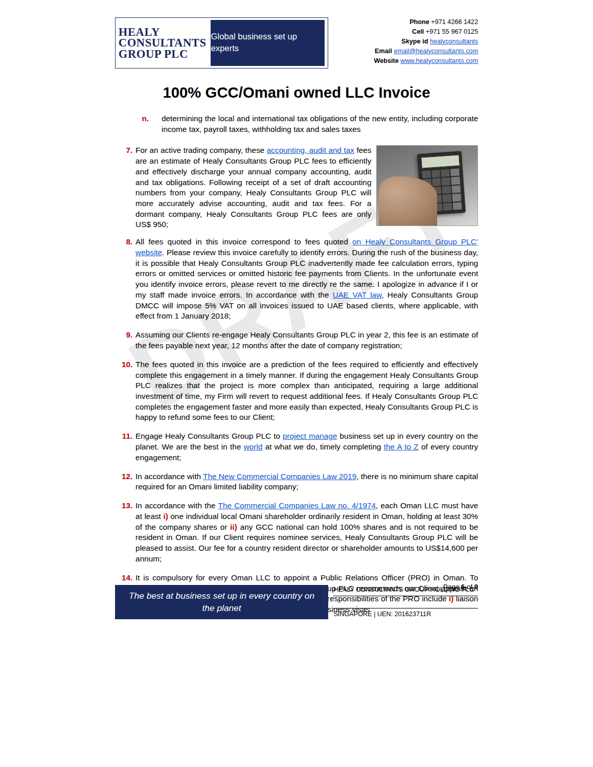DRAFT
HEALY
CONSULTANTS
GROUP PLC
Global business set up experts
Phone +971 4266 1422
Cell +971 55 967 0125
Skype id healyconsultants
Email email@healyconsultants.com
Website www.healyconsultants.com
100% GCC/Omani owned LLC Invoice
n. determining the local and international tax obligations of the new entity, including corporate income tax, payroll taxes, withholding tax and sales taxes
For an active trading company, these accounting, audit and tax fees are an estimate of Healy Consultants Group PLC fees to efficiently and effectively discharge your annual company accounting, audit and tax obligations. Following receipt of a set of draft accounting numbers from your company, Healy Consultants Group PLC will more accurately advise accounting, audit and tax fees. For a dormant company, Healy Consultants Group PLC fees are only US$ 950;
All fees quoted in this invoice correspond to fees quoted on Healy Consultants Group PLC’ website. Please review this invoice carefully to identify errors. During the rush of the business day, it is possible that Healy Consultants Group PLC inadvertently made fee calculation errors, typing errors or omitted services or omitted historic fee payments from Clients. In the unfortunate event you identify invoice errors, please revert to me directly re the same. I apologize in advance if I or my staff made invoice errors. In accordance with the UAE VAT law, Healy Consultants Group DMCC will impose 5% VAT on all invoices issued to UAE based clients, where applicable, with effect from 1 January 2018;
Assuming our Clients re-engage Healy Consultants Group PLC in year 2, this fee is an estimate of the fees payable next year, 12 months after the date of company registration;
The fees quoted in this invoice are a prediction of the fees required to efficiently and effectively complete this engagement in a timely manner. If during the engagement Healy Consultants Group PLC realizes that the project is more complex than anticipated, requiring a large additional investment of time, my Firm will revert to request additional fees. If Healy Consultants Group PLC completes the engagement faster and more easily than expected, Healy Consultants Group PLC is happy to refund some fees to our Client;
Engage Healy Consultants Group PLC to project manage business set up in every country on the planet. We are the best in the world at what we do, timely completing the A to Z of every country engagement;
In accordance with The New Commercial Companies Law 2019, there is no minimum share capital required for an Omani limited liability company;
In accordance with the The Commercial Companies Law no. 4/1974, each Oman LLC must have at least i) one individual local Omani shareholder ordinarily resident in Oman, holding at least 30% of the company shares or ii) any GCC national can hold 100% shares and is not required to be resident in Oman. If our Client requires nominee services, Healy Consultants Group PLC will be pleased to assist. Our fee for a country resident director or shareholder amounts to US$14,600 per annum;
It is compulsory for every Oman LLC to appoint a Public Relations Officer (PRO) in Oman. To minimize complexity and costs, Healy Consultants Group PLC recommends our Client appoint an existing Oman staff member already in Oman. Monthly responsibilities of the PRO include i) liaison with Ministry of Manpower Oman and ii) applying for business visas
The best at business set up in every country on the planet
Page 6 of 9
HEALY CONSULTANTS GROUP HOLDING PLC
SINGAPORE | UEN: 201623711R